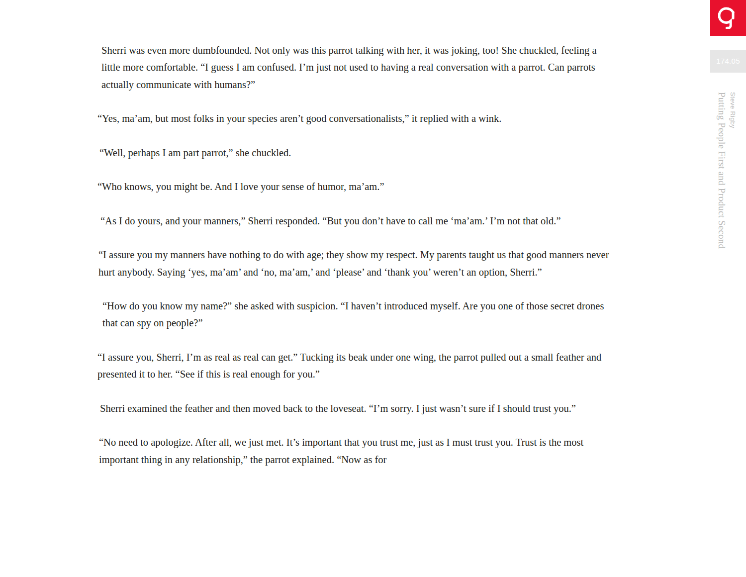174.05
Putting People First and Product Second
Steve Rigby
Sherri was even more dumbfounded. Not only was this parrot talking with her, it was joking, too! She chuckled, feeling a little more comfortable. “I guess I am confused. I’m just not used to having a real conversation with a parrot. Can parrots actually communicate with humans?”
“Yes, ma’am, but most folks in your species aren’t good conversationalists,” it replied with a wink.
“Well, perhaps I am part parrot,” she chuckled.
“Who knows, you might be. And I love your sense of humor, ma’am.”
“As I do yours, and your manners,” Sherri responded. “But you don’t have to call me ‘ma’am.’ I’m not that old.”
“I assure you my manners have nothing to do with age; they show my respect. My parents taught us that good manners never hurt anybody. Saying ‘yes, ma’am’ and ‘no, ma’am,’ and ‘please’ and ‘thank you’ weren’t an option, Sherri.”
“How do you know my name?” she asked with suspicion. “I haven’t introduced myself. Are you one of those secret drones that can spy on people?”
“I assure you, Sherri, I’m as real as real can get.” Tucking its beak under one wing, the parrot pulled out a small feather and presented it to her. “See if this is real enough for you.”
Sherri examined the feather and then moved back to the loveseat. “I’m sorry. I just wasn’t sure if I should trust you.”
“No need to apologize. After all, we just met. It’s important that you trust me, just as I must trust you. Trust is the most important thing in any relationship,” the parrot explained. “Now as for